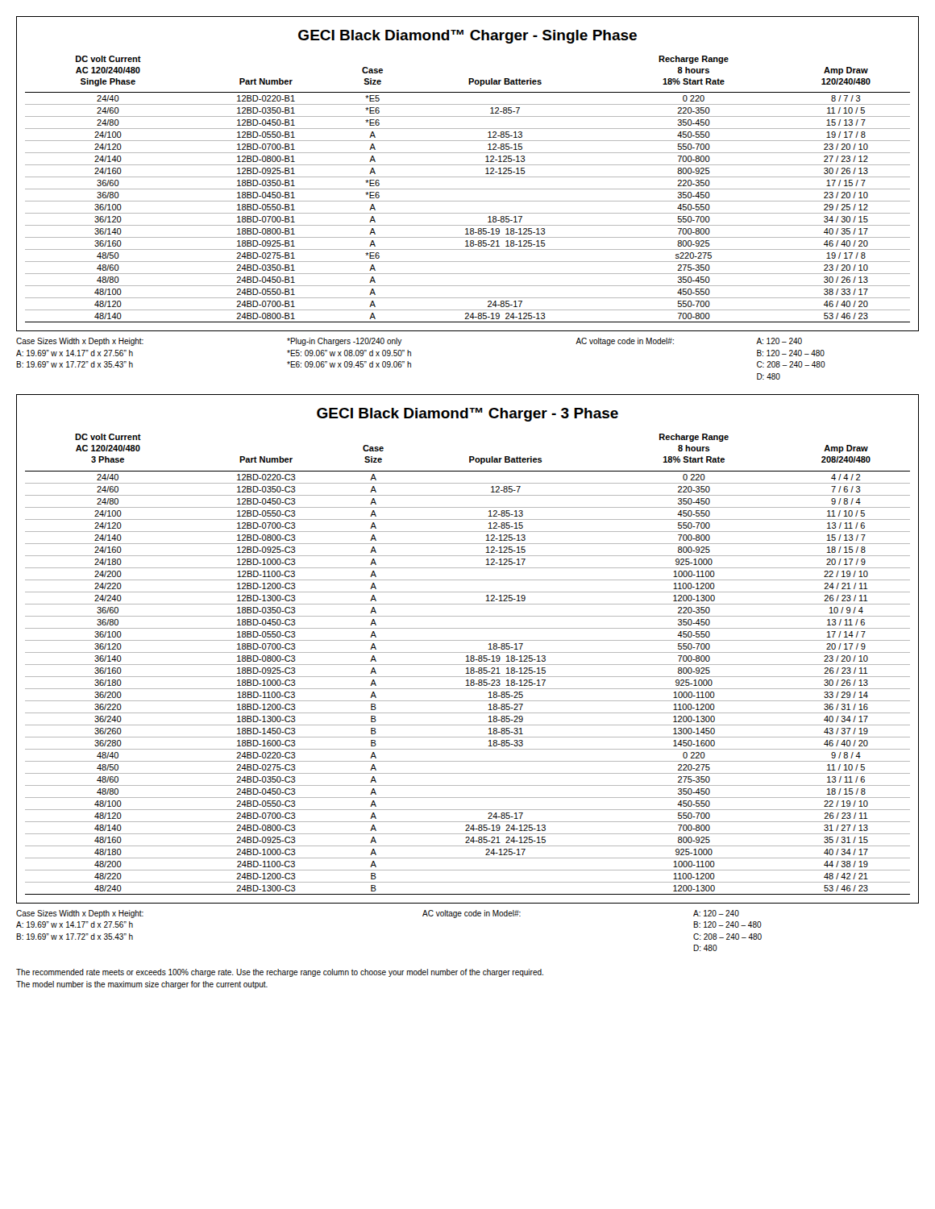GECI Black Diamond™ Charger - Single Phase
| DC volt Current AC 120/240/480 Single Phase | Part Number | Case Size | Popular Batteries | Recharge Range 8 hours 18% Start Rate | Amp Draw 120/240/480 |
| --- | --- | --- | --- | --- | --- |
| 24/40 | 12BD-0220-B1 | *E5 | | 0 220 | 8 / 7 / 3 |
| 24/60 | 12BD-0350-B1 | *E6 | 12-85-7 | 220-350 | 11 / 10 / 5 |
| 24/80 | 12BD-0450-B1 | *E6 | | 350-450 | 15 / 13 / 7 |
| 24/100 | 12BD-0550-B1 | A | 12-85-13 | 450-550 | 19 / 17 / 8 |
| 24/120 | 12BD-0700-B1 | A | 12-85-15 | 550-700 | 23 / 20 / 10 |
| 24/140 | 12BD-0800-B1 | A | 12-125-13 | 700-800 | 27 / 23 / 12 |
| 24/160 | 12BD-0925-B1 | A | 12-125-15 | 800-925 | 30 / 26 / 13 |
| 36/60 | 18BD-0350-B1 | *E6 | | 220-350 | 17 / 15 / 7 |
| 36/80 | 18BD-0450-B1 | *E6 | | 350-450 | 23 / 20 / 10 |
| 36/100 | 18BD-0550-B1 | A | | 450-550 | 29 / 25 / 12 |
| 36/120 | 18BD-0700-B1 | A | 18-85-17 | 550-700 | 34 / 30 / 15 |
| 36/140 | 18BD-0800-B1 | A | 18-85-19 18-125-13 | 700-800 | 40 / 35 / 17 |
| 36/160 | 18BD-0925-B1 | A | 18-85-21 18-125-15 | 800-925 | 46 / 40 / 20 |
| 48/50 | 24BD-0275-B1 | *E6 | | s220-275 | 19 / 17 / 8 |
| 48/60 | 24BD-0350-B1 | A | | 275-350 | 23 / 20 / 10 |
| 48/80 | 24BD-0450-B1 | A | | 350-450 | 30 / 26 / 13 |
| 48/100 | 24BD-0550-B1 | A | | 450-550 | 38 / 33 / 17 |
| 48/120 | 24BD-0700-B1 | A | 24-85-17 | 550-700 | 46 / 40 / 20 |
| 48/140 | 24BD-0800-B1 | A | 24-85-19 24-125-13 | 700-800 | 53 / 46 / 23 |
| Case Sizes Width x Depth x Height: A: 19.69” w x 14.17” d x 27.56” h B: 19.69” w x 17.72” d x 35.43” h | *Plug-in Chargers -120/240 only *E5: 09.06” w x 08.09” d x 09.50” h *E6: 09.06” w x 09.45” d x 09.06” h | AC voltage code in Model#: | A: 120 – 240 B: 120 – 240 – 480 C: 208 – 240 – 480 D: 480 |
GECI Black Diamond™ Charger - 3 Phase
| DC volt Current AC 120/240/480 3 Phase | Part Number | Case Size | Popular Batteries | Recharge Range 8 hours 18% Start Rate | Amp Draw 208/240/480 |
| --- | --- | --- | --- | --- | --- |
| 24/40 | 12BD-0220-C3 | A | | 0 220 | 4 / 4 / 2 |
| 24/60 | 12BD-0350-C3 | A | 12-85-7 | 220-350 | 7 / 6 / 3 |
| 24/80 | 12BD-0450-C3 | A | | 350-450 | 9 / 8 / 4 |
| 24/100 | 12BD-0550-C3 | A | 12-85-13 | 450-550 | 11 / 10 / 5 |
| 24/120 | 12BD-0700-C3 | A | 12-85-15 | 550-700 | 13 / 11 / 6 |
| 24/140 | 12BD-0800-C3 | A | 12-125-13 | 700-800 | 15 / 13 / 7 |
| 24/160 | 12BD-0925-C3 | A | 12-125-15 | 800-925 | 18 / 15 / 8 |
| 24/180 | 12BD-1000-C3 | A | 12-125-17 | 925-1000 | 20 / 17 / 9 |
| 24/200 | 12BD-1100-C3 | A | | 1000-1100 | 22 / 19 / 10 |
| 24/220 | 12BD-1200-C3 | A | | 1100-1200 | 24 / 21 / 11 |
| 24/240 | 12BD-1300-C3 | A | 12-125-19 | 1200-1300 | 26 / 23 / 11 |
| 36/60 | 18BD-0350-C3 | A | | 220-350 | 10 / 9 / 4 |
| 36/80 | 18BD-0450-C3 | A | | 350-450 | 13 / 11 / 6 |
| 36/100 | 18BD-0550-C3 | A | | 450-550 | 17 / 14 / 7 |
| 36/120 | 18BD-0700-C3 | A | 18-85-17 | 550-700 | 20 / 17 / 9 |
| 36/140 | 18BD-0800-C3 | A | 18-85-19 18-125-13 | 700-800 | 23 / 20 / 10 |
| 36/160 | 18BD-0925-C3 | A | 18-85-21 18-125-15 | 800-925 | 26 / 23 / 11 |
| 36/180 | 18BD-1000-C3 | A | 18-85-23 18-125-17 | 925-1000 | 30 / 26 / 13 |
| 36/200 | 18BD-1100-C3 | A | 18-85-25 | 1000-1100 | 33 / 29 / 14 |
| 36/220 | 18BD-1200-C3 | B | 18-85-27 | 1100-1200 | 36 / 31 / 16 |
| 36/240 | 18BD-1300-C3 | B | 18-85-29 | 1200-1300 | 40 / 34 / 17 |
| 36/260 | 18BD-1450-C3 | B | 18-85-31 | 1300-1450 | 43 / 37 / 19 |
| 36/280 | 18BD-1600-C3 | B | 18-85-33 | 1450-1600 | 46 / 40 / 20 |
| 48/40 | 24BD-0220-C3 | A | | 0 220 | 9 / 8 / 4 |
| 48/50 | 24BD-0275-C3 | A | | 220-275 | 11 / 10 / 5 |
| 48/60 | 24BD-0350-C3 | A | | 275-350 | 13 / 11 / 6 |
| 48/80 | 24BD-0450-C3 | A | | 350-450 | 18 / 15 / 8 |
| 48/100 | 24BD-0550-C3 | A | | 450-550 | 22 / 19 / 10 |
| 48/120 | 24BD-0700-C3 | A | 24-85-17 | 550-700 | 26 / 23 / 11 |
| 48/140 | 24BD-0800-C3 | A | 24-85-19 24-125-13 | 700-800 | 31 / 27 / 13 |
| 48/160 | 24BD-0925-C3 | A | 24-85-21 24-125-15 | 800-925 | 35 / 31 / 15 |
| 48/180 | 24BD-1000-C3 | A | 24-125-17 | 925-1000 | 40 / 34 / 17 |
| 48/200 | 24BD-1100-C3 | A | | 1000-1100 | 44 / 38 / 19 |
| 48/220 | 24BD-1200-C3 | B | | 1100-1200 | 48 / 42 / 21 |
| 48/240 | 24BD-1300-C3 | B | | 1200-1300 | 53 / 46 / 23 |
| Case Sizes Width x Depth x Height: A: 19.69” w x 14.17” d x 27.56” h B: 19.69” w x 17.72” d x 35.43” h | AC voltage code in Model#: | A: 120 – 240 B: 120 – 240 – 480 C: 208 – 240 – 480 D: 480 |
The recommended rate meets or exceeds 100% charge rate. Use the recharge range column to choose your model number of the charger required.
The model number is the maximum size charger for the current output.